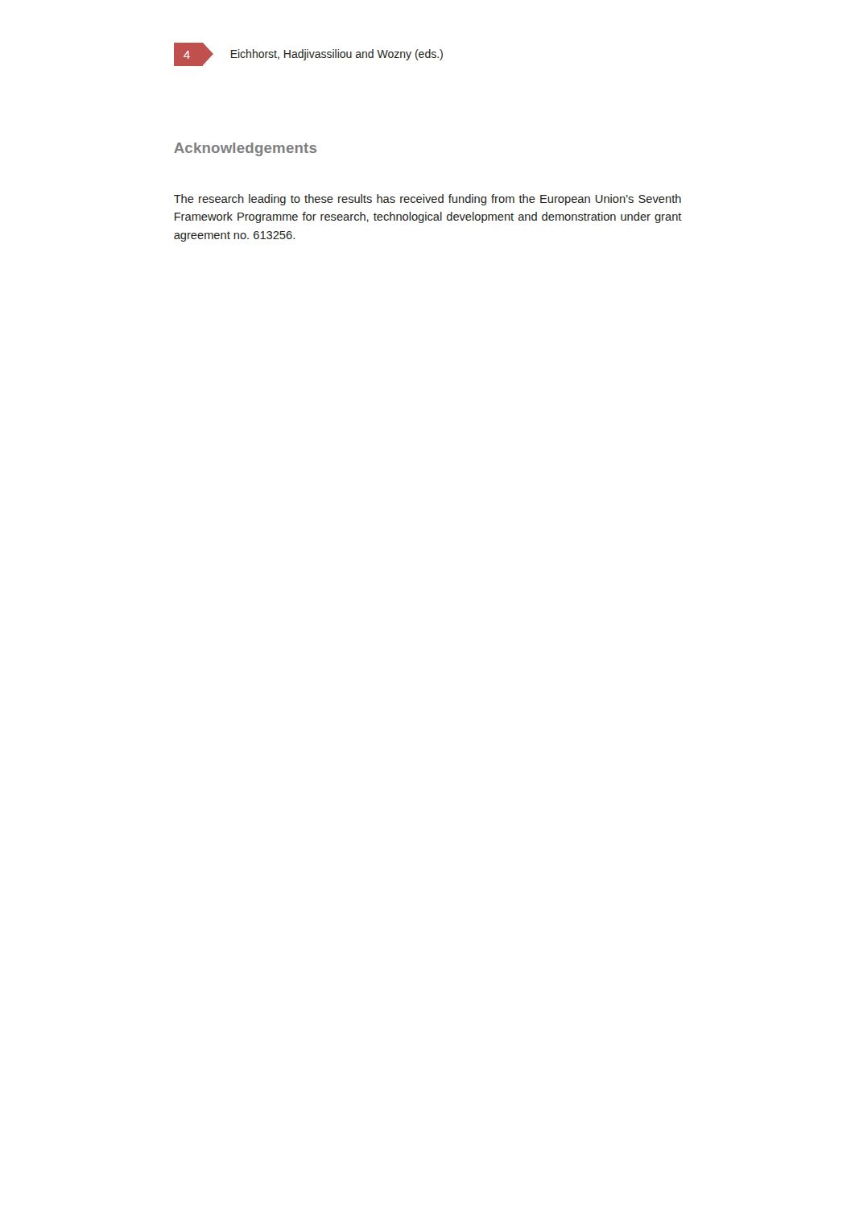4
Eichhorst, Hadjivassiliou and Wozny (eds.)
Acknowledgements
The research leading to these results has received funding from the European Union’s Seventh Framework Programme for research, technological development and demonstration under grant agreement no. 613256.